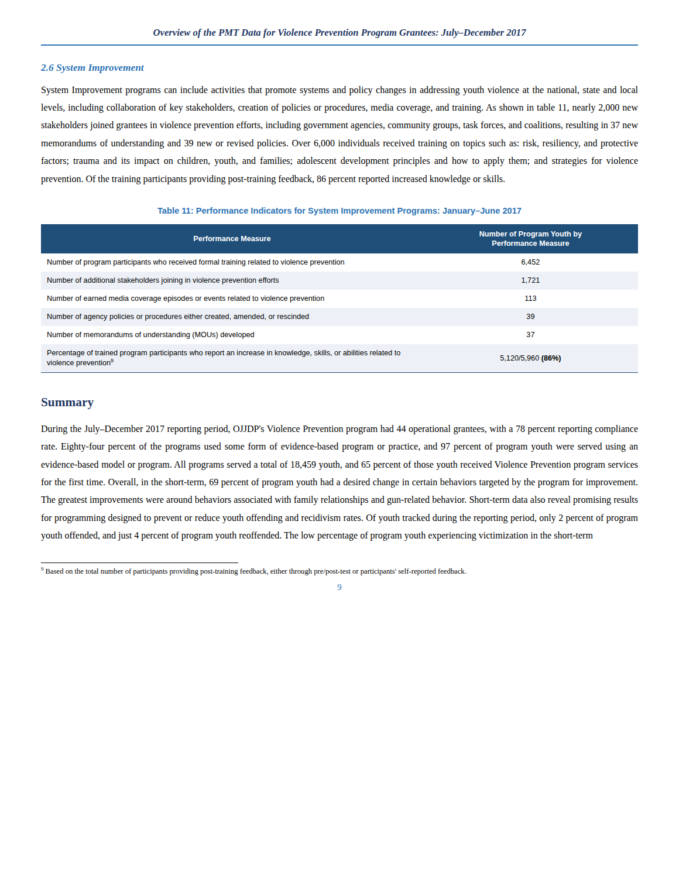Overview of the PMT Data for Violence Prevention Program Grantees: July–December 2017
2.6 System Improvement
System Improvement programs can include activities that promote systems and policy changes in addressing youth violence at the national, state and local levels, including collaboration of key stakeholders, creation of policies or procedures, media coverage, and training. As shown in table 11, nearly 2,000 new stakeholders joined grantees in violence prevention efforts, including government agencies, community groups, task forces, and coalitions, resulting in 37 new memorandums of understanding and 39 new or revised policies. Over 6,000 individuals received training on topics such as: risk, resiliency, and protective factors; trauma and its impact on children, youth, and families; adolescent development principles and how to apply them; and strategies for violence prevention. Of the training participants providing post-training feedback, 86 percent reported increased knowledge or skills.
Table 11: Performance Indicators for System Improvement Programs: January–June 2017
| Performance Measure | Number of Program Youth by Performance Measure |
| --- | --- |
| Number of program participants who received formal training related to violence prevention | 6,452 |
| Number of additional stakeholders joining in violence prevention efforts | 1,721 |
| Number of earned media coverage episodes or events related to violence prevention | 113 |
| Number of agency policies or procedures either created, amended, or rescinded | 39 |
| Number of memorandums of understanding (MOUs) developed | 37 |
| Percentage of trained program participants who report an increase in knowledge, skills, or abilities related to violence prevention 9 | 5,120/5,960 (86%) |
Summary
During the July–December 2017 reporting period, OJJDP's Violence Prevention program had 44 operational grantees, with a 78 percent reporting compliance rate. Eighty-four percent of the programs used some form of evidence-based program or practice, and 97 percent of program youth were served using an evidence-based model or program. All programs served a total of 18,459 youth, and 65 percent of those youth received Violence Prevention program services for the first time. Overall, in the short-term, 69 percent of program youth had a desired change in certain behaviors targeted by the program for improvement. The greatest improvements were around behaviors associated with family relationships and gun-related behavior. Short-term data also reveal promising results for programming designed to prevent or reduce youth offending and recidivism rates. Of youth tracked during the reporting period, only 2 percent of program youth offended, and just 4 percent of program youth reoffended. The low percentage of program youth experiencing victimization in the short-term
9 Based on the total number of participants providing post-training feedback, either through pre/post-test or participants' self-reported feedback.
9